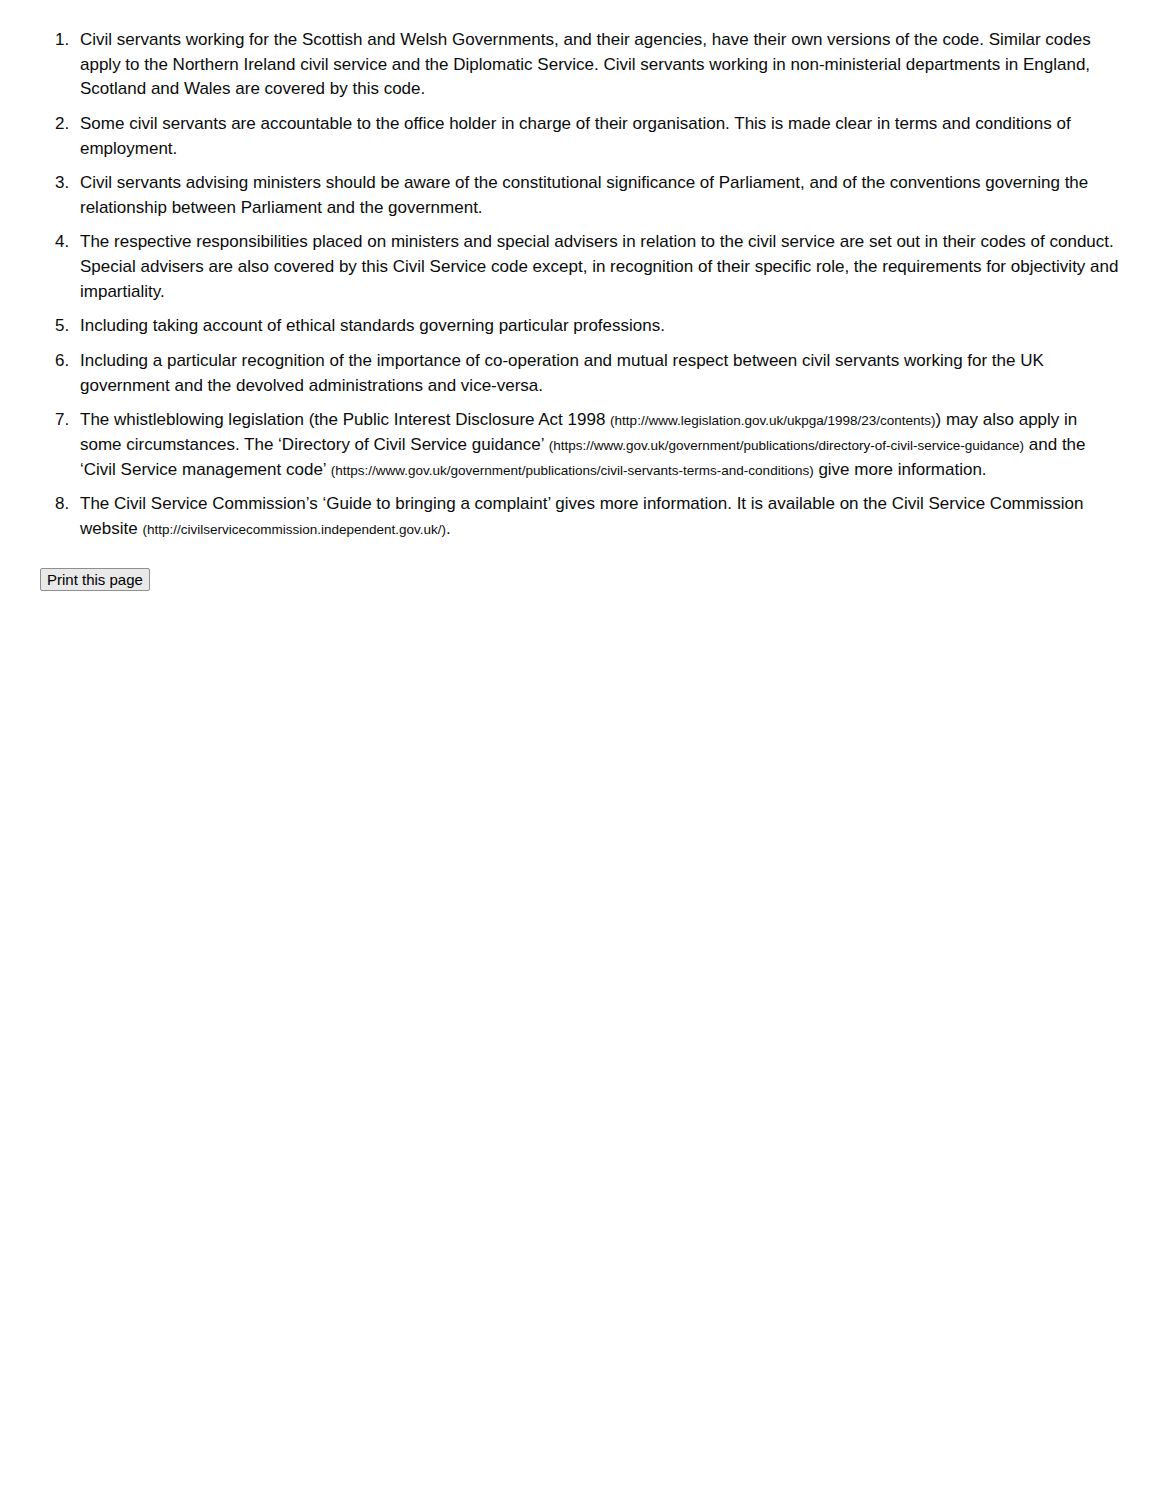Civil servants working for the Scottish and Welsh Governments, and their agencies, have their own versions of the code. Similar codes apply to the Northern Ireland civil service and the Diplomatic Service. Civil servants working in non-ministerial departments in England, Scotland and Wales are covered by this code.
Some civil servants are accountable to the office holder in charge of their organisation. This is made clear in terms and conditions of employment.
Civil servants advising ministers should be aware of the constitutional significance of Parliament, and of the conventions governing the relationship between Parliament and the government.
The respective responsibilities placed on ministers and special advisers in relation to the civil service are set out in their codes of conduct. Special advisers are also covered by this Civil Service code except, in recognition of their specific role, the requirements for objectivity and impartiality.
Including taking account of ethical standards governing particular professions.
Including a particular recognition of the importance of co-operation and mutual respect between civil servants working for the UK government and the devolved administrations and vice-versa.
The whistleblowing legislation (the Public Interest Disclosure Act 1998 (http://www.legislation.gov.uk/ukpga/1998/23/contents)) may also apply in some circumstances. The ‘Directory of Civil Service guidance’ (https://www.gov.uk/government/publications/directory-of-civil-service-guidance) and the ‘Civil Service management code’ (https://www.gov.uk/government/publications/civil-servants-terms-and-conditions) give more information.
The Civil Service Commission’s ‘Guide to bringing a complaint’ gives more information. It is available on the Civil Service Commission website (http://civilservicecommission.independent.gov.uk/).
Print this page